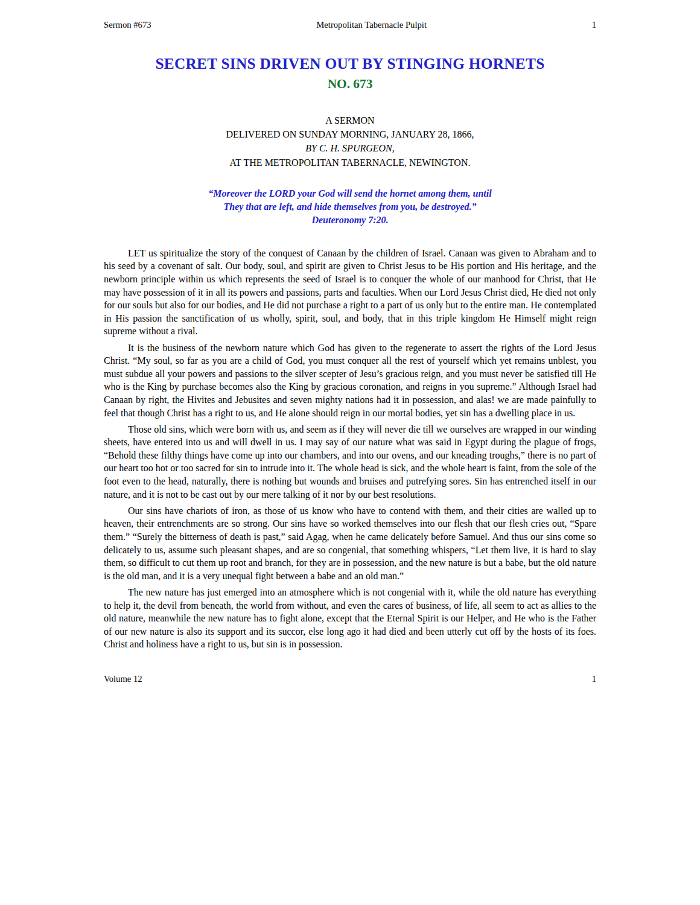Sermon #673 Metropolitan Tabernacle Pulpit 1
SECRET SINS DRIVEN OUT BY STINGING HORNETS
NO. 673
A SERMON DELIVERED ON SUNDAY MORNING, JANUARY 28, 1866, BY C. H. SPURGEON, AT THE METROPOLITAN TABERNACLE, NEWINGTON.
“Moreover the LORD your God will send the hornet among them, until
They that are left, and hide themselves from you, be destroyed.” Deuteronomy 7:20.
LET us spiritualize the story of the conquest of Canaan by the children of Israel. Canaan was given to Abraham and to his seed by a covenant of salt. Our body, soul, and spirit are given to Christ Jesus to be His portion and His heritage, and the newborn principle within us which represents the seed of Israel is to conquer the whole of our manhood for Christ, that He may have possession of it in all its powers and passions, parts and faculties. When our Lord Jesus Christ died, He died not only for our souls but also for our bodies, and He did not purchase a right to a part of us only but to the entire man. He contemplated in His passion the sanctification of us wholly, spirit, soul, and body, that in this triple kingdom He Himself might reign supreme without a rival.
It is the business of the newborn nature which God has given to the regenerate to assert the rights of the Lord Jesus Christ. “My soul, so far as you are a child of God, you must conquer all the rest of yourself which yet remains unblest, you must subdue all your powers and passions to the silver scepter of Jesu’s gracious reign, and you must never be satisfied till He who is the King by purchase becomes also the King by gracious coronation, and reigns in you supreme.” Although Israel had Canaan by right, the Hivites and Jebusites and seven mighty nations had it in possession, and alas! we are made painfully to feel that though Christ has a right to us, and He alone should reign in our mortal bodies, yet sin has a dwelling place in us.
Those old sins, which were born with us, and seem as if they will never die till we ourselves are wrapped in our winding sheets, have entered into us and will dwell in us. I may say of our nature what was said in Egypt during the plague of frogs, “Behold these filthy things have come up into our chambers, and into our ovens, and our kneading troughs,” there is no part of our heart too hot or too sacred for sin to intrude into it. The whole head is sick, and the whole heart is faint, from the sole of the foot even to the head, naturally, there is nothing but wounds and bruises and putrefying sores. Sin has entrenched itself in our nature, and it is not to be cast out by our mere talking of it nor by our best resolutions.
Our sins have chariots of iron, as those of us know who have to contend with them, and their cities are walled up to heaven, their entrenchments are so strong. Our sins have so worked themselves into our flesh that our flesh cries out, “Spare them.” “Surely the bitterness of death is past,” said Agag, when he came delicately before Samuel. And thus our sins come so delicately to us, assume such pleasant shapes, and are so congenial, that something whispers, “Let them live, it is hard to slay them, so difficult to cut them up root and branch, for they are in possession, and the new nature is but a babe, but the old nature is the old man, and it is a very unequal fight between a babe and an old man.”
The new nature has just emerged into an atmosphere which is not congenial with it, while the old nature has everything to help it, the devil from beneath, the world from without, and even the cares of business, of life, all seem to act as allies to the old nature, meanwhile the new nature has to fight alone, except that the Eternal Spirit is our Helper, and He who is the Father of our new nature is also its support and its succor, else long ago it had died and been utterly cut off by the hosts of its foes. Christ and holiness have a right to us, but sin is in possession.
Volume 12 1